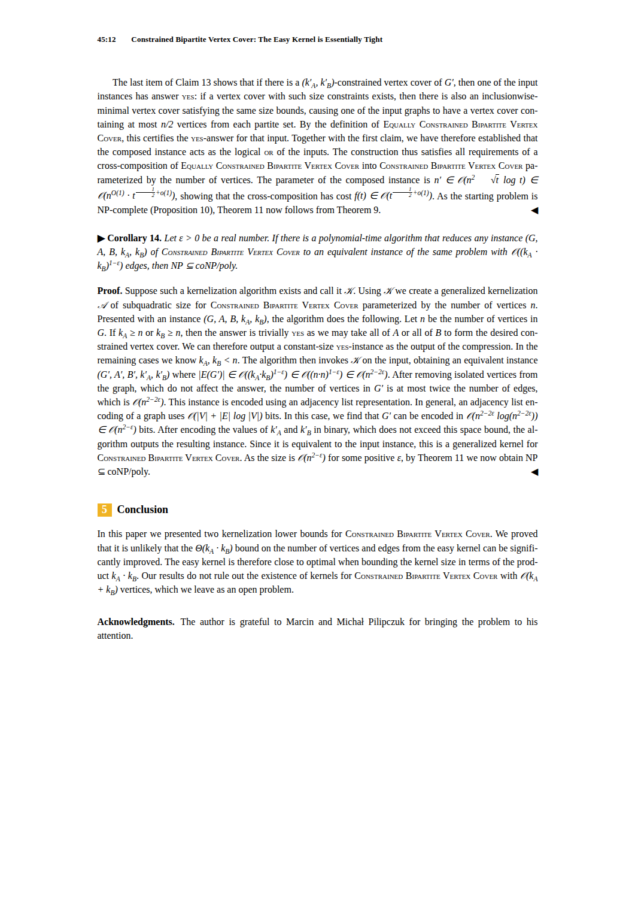45:12 Constrained Bipartite Vertex Cover: The Easy Kernel is Essentially Tight
The last item of Claim 13 shows that if there is a (k′A, k′B)-constrained vertex cover of G′, then one of the input instances has answer yes: if a vertex cover with such size constraints exists, then there is also an inclusionwise-minimal vertex cover satisfying the same size bounds, causing one of the input graphs to have a vertex cover containing at most n/2 vertices from each partite set. By the definition of Equally Constrained Bipartite Vertex Cover, this certifies the yes-answer for that input. Together with the first claim, we have therefore established that the composed instance acts as the logical or of the inputs. The construction thus satisfies all requirements of a cross-composition of Equally Constrained Bipartite Vertex Cover into Constrained Bipartite Vertex Cover parameterized by the number of vertices. The parameter of the composed instance is n′ ∈ 𝒪(n2t log t) ∈ 𝒪(nO(1) · t12+o(1)), showing that the cross-composition has cost f(t) ∈ 𝒪(t12+o(1)). As the starting problem is NP-complete (Proposition 10), Theorem 11 now follows from Theorem 9. ◀
▶ Corollary 14. Let ε > 0 be a real number. If there is a polynomial-time algorithm that reduces any instance (G, A, B, kA, kB) of Constrained Bipartite Vertex Cover to an equivalent instance of the same problem with 𝒪((kA · kB)1−ε) edges, then NP ⊆ coNP/poly.
Proof. Suppose such a kernelization algorithm exists and call it 𝒦. Using 𝒦 we create a generalized kernelization 𝒜 of subquadratic size for Constrained Bipartite Vertex Cover parameterized by the number of vertices n. Presented with an instance (G, A, B, kA, kB), the algorithm does the following. Let n be the number of vertices in G. If kA ≥ n or kB ≥ n, then the answer is trivially yes as we may take all of A or all of B to form the desired constrained vertex cover. We can therefore output a constant-size yes-instance as the output of the compression. In the remaining cases we know kA, kB < n. The algorithm then invokes 𝒦 on the input, obtaining an equivalent instance (G′, A′, B′, k′A, k′B) where |E(G′)| ∈ 𝒪((kA·kB)1−ε) ∈ 𝒪((n·n)1−ε) ∈ 𝒪(n2−2ε). After removing isolated vertices from the graph, which do not affect the answer, the number of vertices in G′ is at most twice the number of edges, which is 𝒪(n2−2ε). This instance is encoded using an adjacency list representation. In general, an adjacency list encoding of a graph uses 𝒪(|V| + |E| log |V|) bits. In this case, we find that G′ can be encoded in 𝒪(n2−2ε log(n2−2ε)) ∈ 𝒪(n2−ε) bits. After encoding the values of k′A and k′B in binary, which does not exceed this space bound, the algorithm outputs the resulting instance. Since it is equivalent to the input instance, this is a generalized kernel for Constrained Bipartite Vertex Cover. As the size is 𝒪(n2−ε) for some positive ε, by Theorem 11 we now obtain NP ⊆ coNP/poly. ◀
5 Conclusion
In this paper we presented two kernelization lower bounds for Constrained Bipartite Vertex Cover. We proved that it is unlikely that the Θ(kA · kB) bound on the number of vertices and edges from the easy kernel can be significantly improved. The easy kernel is therefore close to optimal when bounding the kernel size in terms of the product kA · kB. Our results do not rule out the existence of kernels for Constrained Bipartite Vertex Cover with 𝒪(kA + kB) vertices, which we leave as an open problem.
Acknowledgments. The author is grateful to Marcin and Michał Pilipczuk for bringing the problem to his attention.